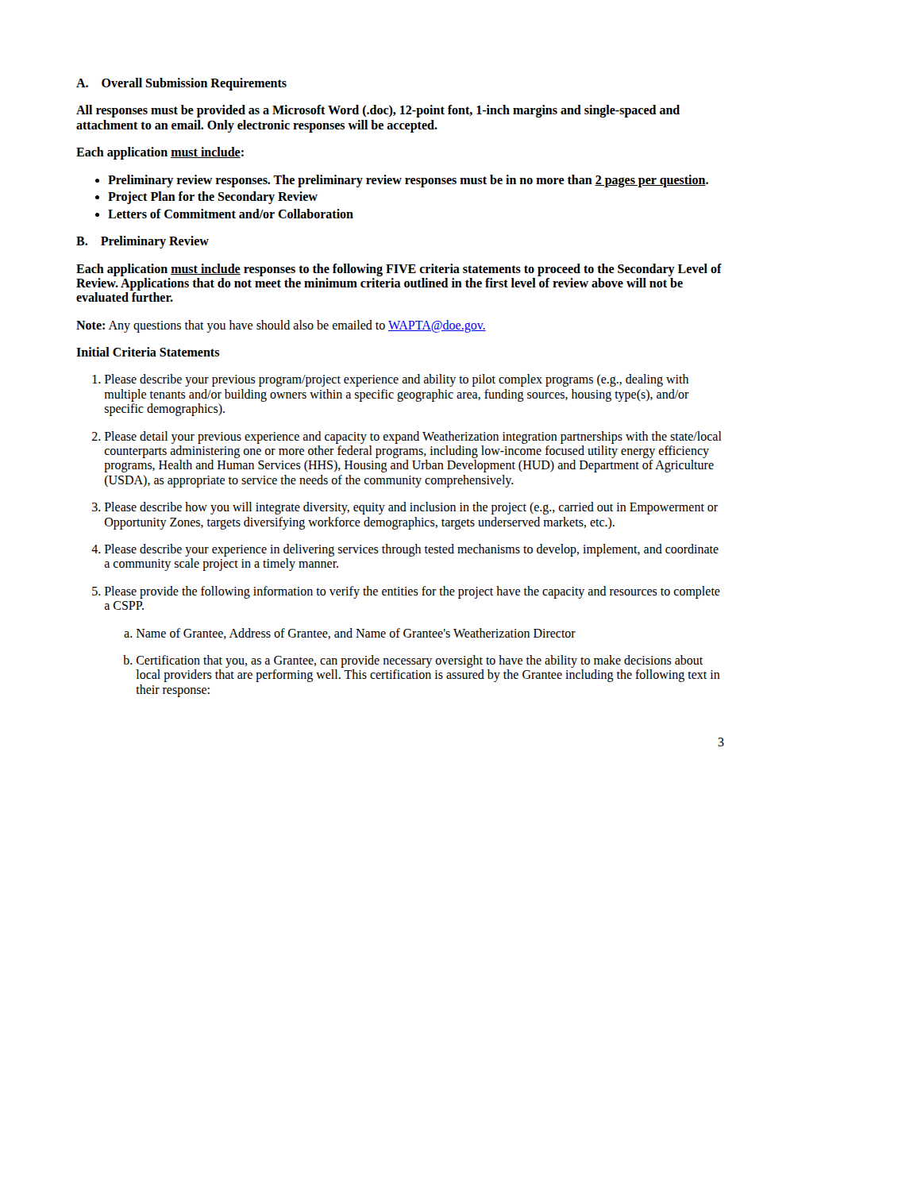A. Overall Submission Requirements
All responses must be provided as a Microsoft Word (.doc), 12-point font, 1-inch margins and single-spaced and attachment to an email. Only electronic responses will be accepted.
Each application must include:
Preliminary review responses. The preliminary review responses must be in no more than 2 pages per question.
Project Plan for the Secondary Review
Letters of Commitment and/or Collaboration
B. Preliminary Review
Each application must include responses to the following FIVE criteria statements to proceed to the Secondary Level of Review. Applications that do not meet the minimum criteria outlined in the first level of review above will not be evaluated further.
Note: Any questions that you have should also be emailed to WAPTA@doe.gov.
Initial Criteria Statements
Please describe your previous program/project experience and ability to pilot complex programs (e.g., dealing with multiple tenants and/or building owners within a specific geographic area, funding sources, housing type(s), and/or specific demographics).
Please detail your previous experience and capacity to expand Weatherization integration partnerships with the state/local counterparts administering one or more other federal programs, including low-income focused utility energy efficiency programs, Health and Human Services (HHS), Housing and Urban Development (HUD) and Department of Agriculture (USDA), as appropriate to service the needs of the community comprehensively.
Please describe how you will integrate diversity, equity and inclusion in the project (e.g., carried out in Empowerment or Opportunity Zones, targets diversifying workforce demographics, targets underserved markets, etc.).
Please describe your experience in delivering services through tested mechanisms to develop, implement, and coordinate a community scale project in a timely manner.
Please provide the following information to verify the entities for the project have the capacity and resources to complete a CSPP.
Name of Grantee, Address of Grantee, and Name of Grantee's Weatherization Director
Certification that you, as a Grantee, can provide necessary oversight to have the ability to make decisions about local providers that are performing well. This certification is assured by the Grantee including the following text in their response:
3